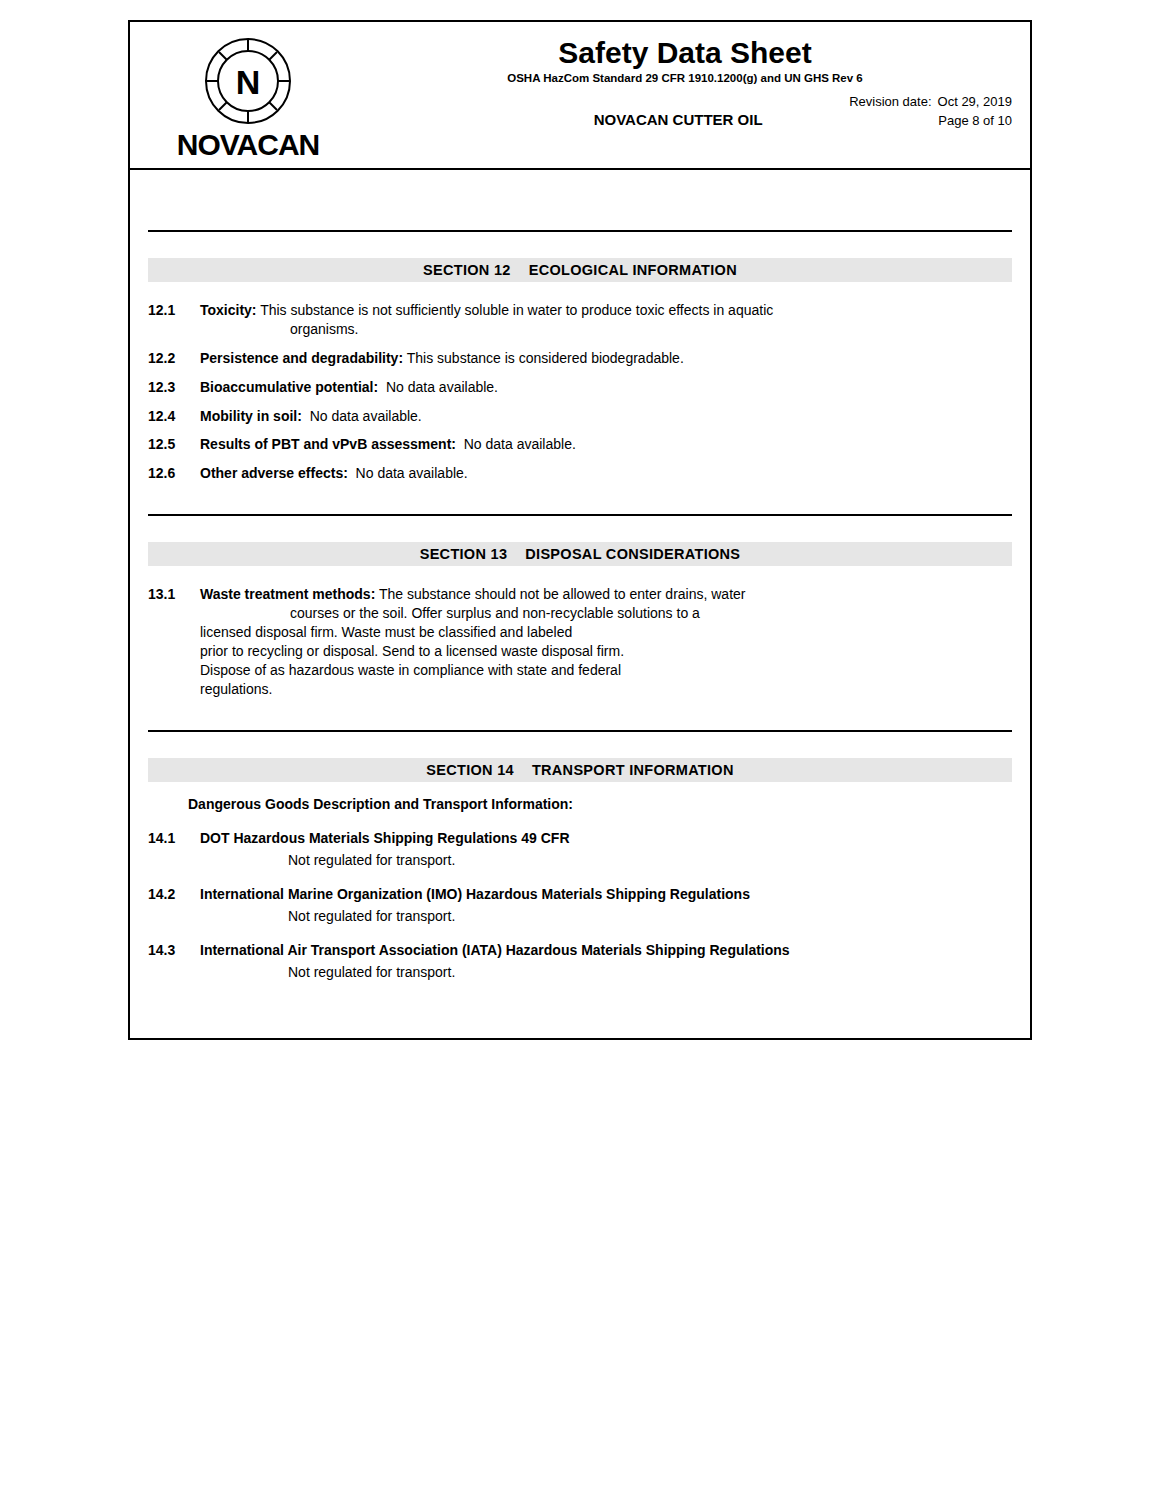N
NOVACAN
Safety Data Sheet
OSHA HazCom Standard 29 CFR 1910.1200(g) and UN GHS Rev 6
Revision date: Oct 29, 2019
NOVACAN CUTTER OIL
Page 8 of 10
SECTION 12 ECOLOGICAL INFORMATION
| 12.1 | Toxicity: This substance is not sufficiently soluble in water to produce toxic effects in aquatic organisms. |
| 12.2 | Persistence and degradability: This substance is considered biodegradable. |
| 12.3 | Bioaccumulative potential: No data available. |
| 12.4 | Mobility in soil: No data available. |
| 12.5 | Results of PBT and vPvB assessment: No data available. |
| 12.6 | Other adverse effects: No data available. |
SECTION 13 DISPOSAL CONSIDERATIONS
| 13.1 | Waste treatment methods: The substance should not be allowed to enter drains, water courses or the soil. Offer surplus and non-recyclable solutions to a licensed disposal firm. Waste must be classified and labeled prior to recycling or disposal. Send to a licensed waste disposal firm. Dispose of as hazardous waste in compliance with state and federal regulations. |
SECTION 14 TRANSPORT INFORMATION
Dangerous Goods Description and Transport Information:
14.1 DOT Hazardous Materials Shipping Regulations 49 CFR
Not regulated for transport.
14.2 International Marine Organization (IMO) Hazardous Materials Shipping Regulations
Not regulated for transport.
14.3 International Air Transport Association (IATA) Hazardous Materials Shipping Regulations
Not regulated for transport.